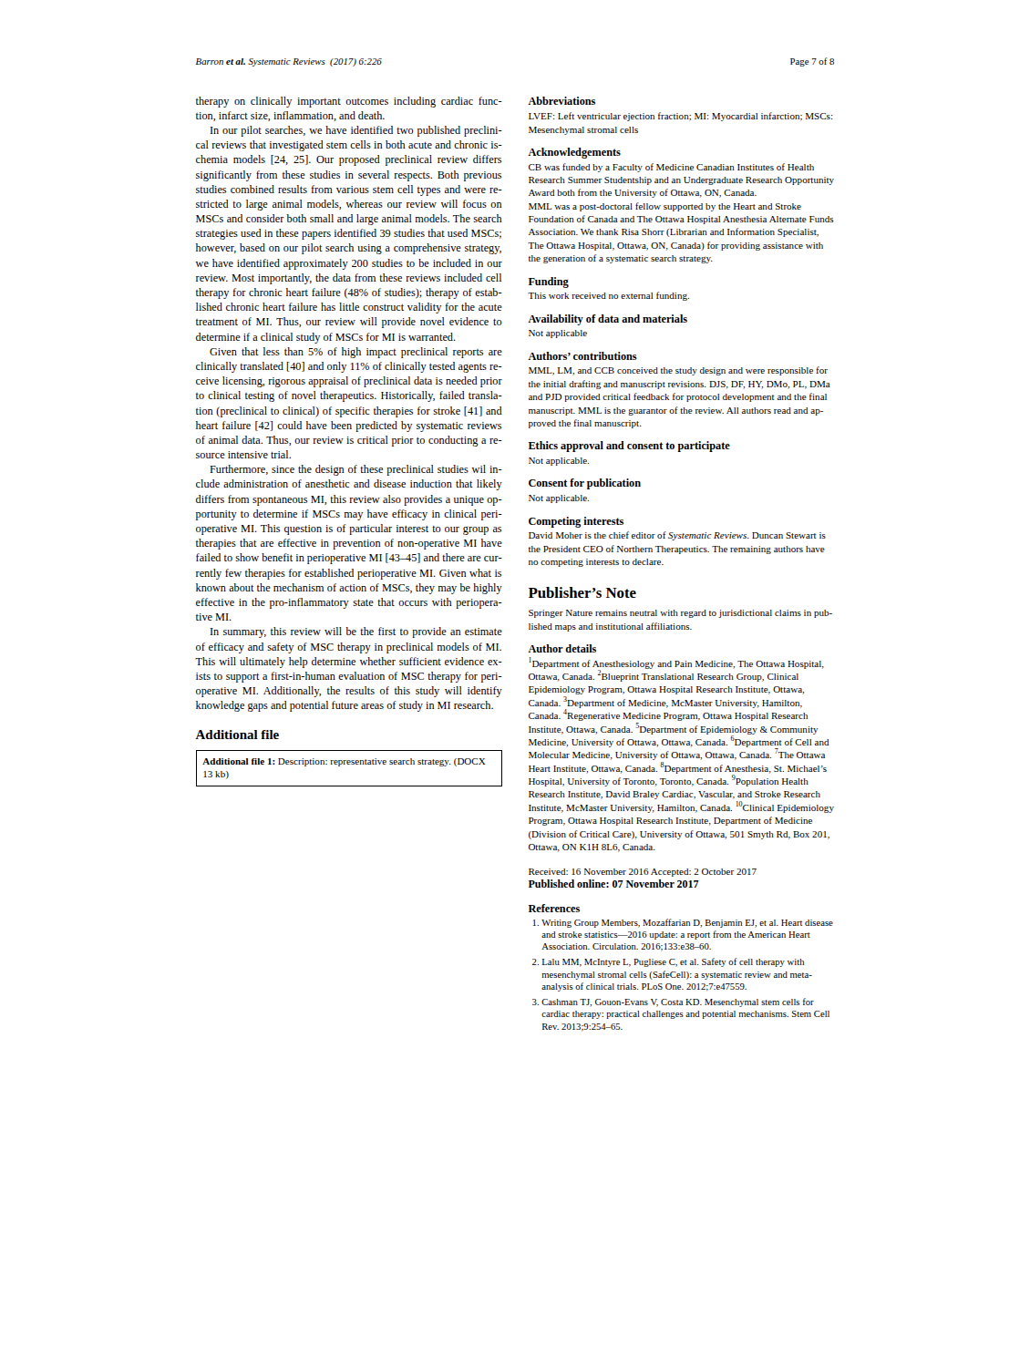Barron et al. Systematic Reviews (2017) 6:226
Page 7 of 8
therapy on clinically important outcomes including cardiac function, infarct size, inflammation, and death.
In our pilot searches, we have identified two published preclinical reviews that investigated stem cells in both acute and chronic ischemia models [24, 25]. Our proposed preclinical review differs significantly from these studies in several respects. Both previous studies combined results from various stem cell types and were restricted to large animal models, whereas our review will focus on MSCs and consider both small and large animal models. The search strategies used in these papers identified 39 studies that used MSCs; however, based on our pilot search using a comprehensive strategy, we have identified approximately 200 studies to be included in our review. Most importantly, the data from these reviews included cell therapy for chronic heart failure (48% of studies); therapy of established chronic heart failure has little construct validity for the acute treatment of MI. Thus, our review will provide novel evidence to determine if a clinical study of MSCs for MI is warranted.
Given that less than 5% of high impact preclinical reports are clinically translated [40] and only 11% of clinically tested agents receive licensing, rigorous appraisal of preclinical data is needed prior to clinical testing of novel therapeutics. Historically, failed translation (preclinical to clinical) of specific therapies for stroke [41] and heart failure [42] could have been predicted by systematic reviews of animal data. Thus, our review is critical prior to conducting a resource intensive trial.
Furthermore, since the design of these preclinical studies wil include administration of anesthetic and disease induction that likely differs from spontaneous MI, this review also provides a unique opportunity to determine if MSCs may have efficacy in clinical perioperative MI. This question is of particular interest to our group as therapies that are effective in prevention of non-operative MI have failed to show benefit in perioperative MI [43–45] and there are currently few therapies for established perioperative MI. Given what is known about the mechanism of action of MSCs, they may be highly effective in the pro-inflammatory state that occurs with perioperative MI.
In summary, this review will be the first to provide an estimate of efficacy and safety of MSC therapy in preclinical models of MI. This will ultimately help determine whether sufficient evidence exists to support a first-in-human evaluation of MSC therapy for perioperative MI. Additionally, the results of this study will identify knowledge gaps and potential future areas of study in MI research.
Additional file
Additional file 1: Description: representative search strategy. (DOCX 13 kb)
Abbreviations
LVEF: Left ventricular ejection fraction; MI: Myocardial infarction; MSCs: Mesenchymal stromal cells
Acknowledgements
CB was funded by a Faculty of Medicine Canadian Institutes of Health Research Summer Studentship and an Undergraduate Research Opportunity Award both from the University of Ottawa, ON, Canada.
MML was a post-doctoral fellow supported by the Heart and Stroke Foundation of Canada and The Ottawa Hospital Anesthesia Alternate Funds Association. We thank Risa Shorr (Librarian and Information Specialist, The Ottawa Hospital, Ottawa, ON, Canada) for providing assistance with the generation of a systematic search strategy.
Funding
This work received no external funding.
Availability of data and materials
Not applicable
Authors’ contributions
MML, LM, and CCB conceived the study design and were responsible for the initial drafting and manuscript revisions. DJS, DF, HY, DMo, PL, DMa and PJD provided critical feedback for protocol development and the final manuscript. MML is the guarantor of the review. All authors read and approved the final manuscript.
Ethics approval and consent to participate
Not applicable.
Consent for publication
Not applicable.
Competing interests
David Moher is the chief editor of Systematic Reviews. Duncan Stewart is the President CEO of Northern Therapeutics. The remaining authors have no competing interests to declare.
Publisher’s Note
Springer Nature remains neutral with regard to jurisdictional claims in published maps and institutional affiliations.
Author details
1Department of Anesthesiology and Pain Medicine, The Ottawa Hospital, Ottawa, Canada. 2Blueprint Translational Research Group, Clinical Epidemiology Program, Ottawa Hospital Research Institute, Ottawa, Canada. 3Department of Medicine, McMaster University, Hamilton, Canada. 4Regenerative Medicine Program, Ottawa Hospital Research Institute, Ottawa, Canada. 5Department of Epidemiology & Community Medicine, University of Ottawa, Ottawa, Canada. 6Department of Cell and Molecular Medicine, University of Ottawa, Ottawa, Canada. 7The Ottawa Heart Institute, Ottawa, Canada. 8Department of Anesthesia, St. Michael’s Hospital, University of Toronto, Toronto, Canada. 9Population Health Research Institute, David Braley Cardiac, Vascular, and Stroke Research Institute, McMaster University, Hamilton, Canada. 10Clinical Epidemiology Program, Ottawa Hospital Research Institute, Department of Medicine (Division of Critical Care), University of Ottawa, 501 Smyth Rd, Box 201, Ottawa, ON K1H 8L6, Canada.
Received: 16 November 2016 Accepted: 2 October 2017
Published online: 07 November 2017
References
Writing Group Members, Mozaffarian D, Benjamin EJ, et al. Heart disease and stroke statistics—2016 update: a report from the American Heart Association. Circulation. 2016;133:e38–60.
Lalu MM, McIntyre L, Pugliese C, et al. Safety of cell therapy with mesenchymal stromal cells (SafeCell): a systematic review and meta-analysis of clinical trials. PLoS One. 2012;7:e47559.
Cashman TJ, Gouon-Evans V, Costa KD. Mesenchymal stem cells for cardiac therapy: practical challenges and potential mechanisms. Stem Cell Rev. 2013;9:254–65.